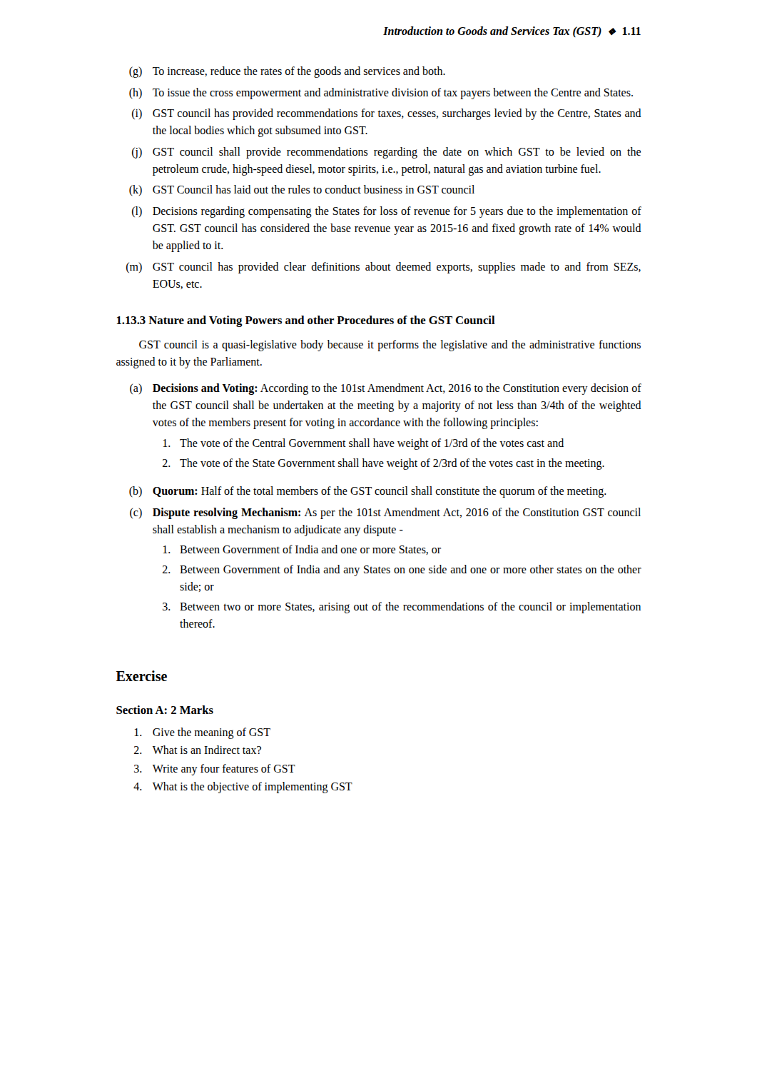Introduction to Goods and Services Tax (GST) ❖ 1.11
(g) To increase, reduce the rates of the goods and services and both.
(h) To issue the cross empowerment and administrative division of tax payers between the Centre and States.
(i) GST council has provided recommendations for taxes, cesses, surcharges levied by the Centre, States and the local bodies which got subsumed into GST.
(j) GST council shall provide recommendations regarding the date on which GST to be levied on the petroleum crude, high-speed diesel, motor spirits, i.e., petrol, natural gas and aviation turbine fuel.
(k) GST Council has laid out the rules to conduct business in GST council
(l) Decisions regarding compensating the States for loss of revenue for 5 years due to the implementation of GST. GST council has considered the base revenue year as 2015-16 and fixed growth rate of 14% would be applied to it.
(m) GST council has provided clear definitions about deemed exports, supplies made to and from SEZs, EOUs, etc.
1.13.3 Nature and Voting Powers and other Procedures of the GST Council
GST council is a quasi-legislative body because it performs the legislative and the administrative functions assigned to it by the Parliament.
(a) Decisions and Voting: According to the 101st Amendment Act, 2016 to the Constitution every decision of the GST council shall be undertaken at the meeting by a majority of not less than 3/4th of the weighted votes of the members present for voting in accordance with the following principles:
1. The vote of the Central Government shall have weight of 1/3rd of the votes cast and
2. The vote of the State Government shall have weight of 2/3rd of the votes cast in the meeting.
(b) Quorum: Half of the total members of the GST council shall constitute the quorum of the meeting.
(c) Dispute resolving Mechanism: As per the 101st Amendment Act, 2016 of the Constitution GST council shall establish a mechanism to adjudicate any dispute -
1. Between Government of India and one or more States, or
2. Between Government of India and any States on one side and one or more other states on the other side; or
3. Between two or more States, arising out of the recommendations of the council or implementation thereof.
Exercise
Section A: 2 Marks
1. Give the meaning of GST
2. What is an Indirect tax?
3. Write any four features of GST
4. What is the objective of implementing GST